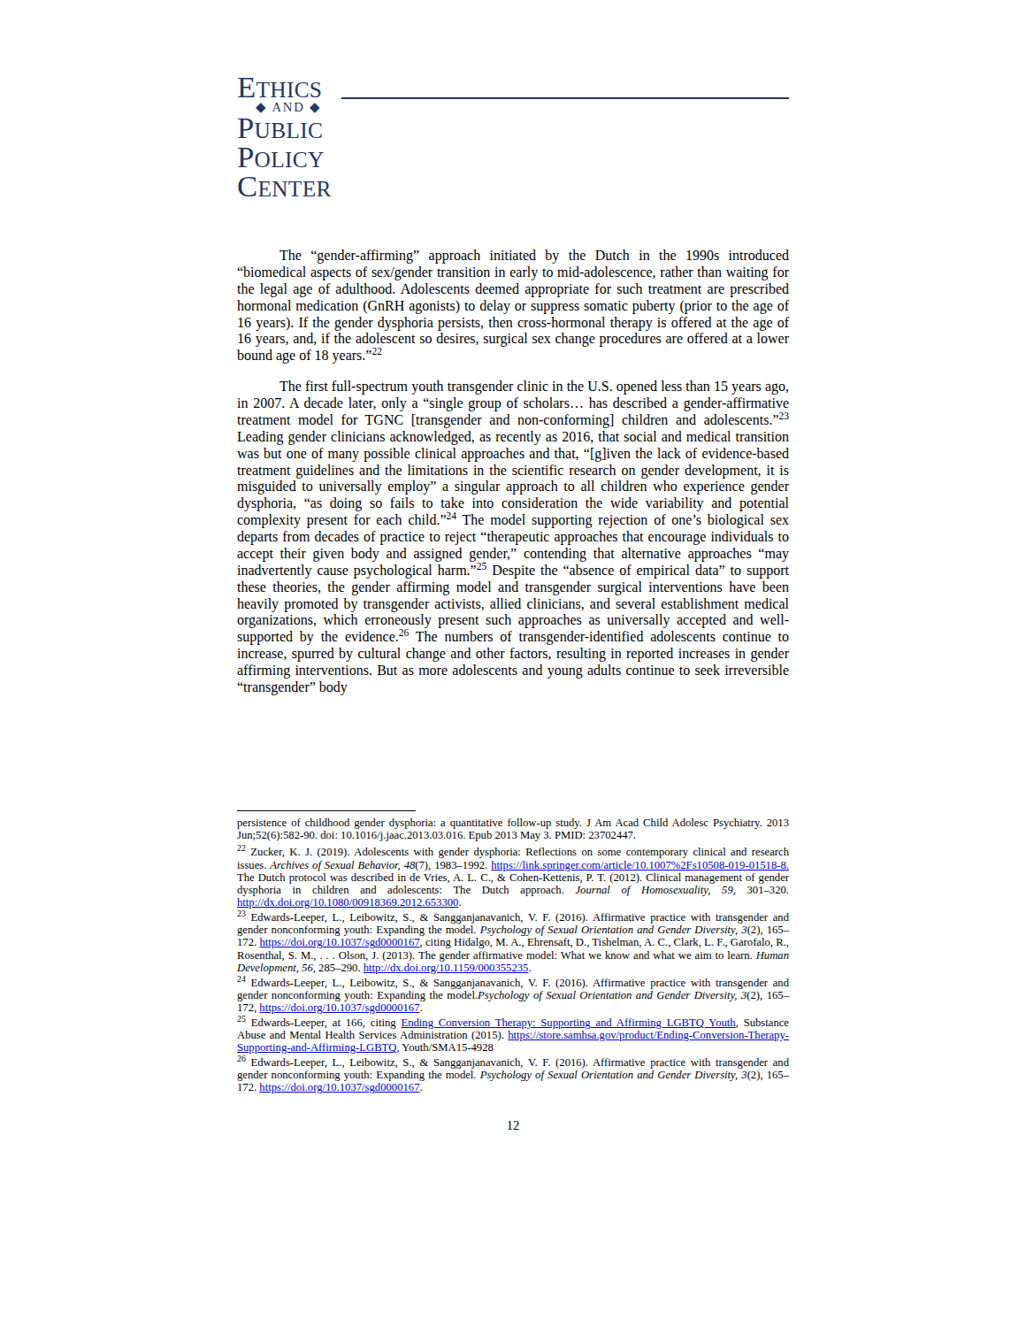ETHICS ◆ AND ◆ PUBLIC POLICY CENTER
The “gender-affirming” approach initiated by the Dutch in the 1990s introduced “biomedical aspects of sex/gender transition in early to mid-adolescence, rather than waiting for the legal age of adulthood. Adolescents deemed appropriate for such treatment are prescribed hormonal medication (GnRH agonists) to delay or suppress somatic puberty (prior to the age of 16 years). If the gender dysphoria persists, then cross-hormonal therapy is offered at the age of 16 years, and, if the adolescent so desires, surgical sex change procedures are offered at a lower bound age of 18 years.”22
The first full-spectrum youth transgender clinic in the U.S. opened less than 15 years ago, in 2007. A decade later, only a “single group of scholars… has described a gender-affirmative treatment model for TGNC [transgender and non-conforming] children and adolescents.”23 Leading gender clinicians acknowledged, as recently as 2016, that social and medical transition was but one of many possible clinical approaches and that, “[g]iven the lack of evidence-based treatment guidelines and the limitations in the scientific research on gender development, it is misguided to universally employ” a singular approach to all children who experience gender dysphoria, “as doing so fails to take into consideration the wide variability and potential complexity present for each child.”24 The model supporting rejection of one’s biological sex departs from decades of practice to reject “therapeutic approaches that encourage individuals to accept their given body and assigned gender,” contending that alternative approaches “may inadvertently cause psychological harm.”25 Despite the “absence of empirical data” to support these theories, the gender affirming model and transgender surgical interventions have been heavily promoted by transgender activists, allied clinicians, and several establishment medical organizations, which erroneously present such approaches as universally accepted and well-supported by the evidence.26 The numbers of transgender-identified adolescents continue to increase, spurred by cultural change and other factors, resulting in reported increases in gender affirming interventions. But as more adolescents and young adults continue to seek irreversible “transgender” body
persistence of childhood gender dysphoria: a quantitative follow-up study. J Am Acad Child Adolesc Psychiatry. 2013 Jun;52(6):582-90. doi: 10.1016/j.jaac.2013.03.016. Epub 2013 May 3. PMID: 23702447.
22 Zucker, K. J. (2019). Adolescents with gender dysphoria: Reflections on some contemporary clinical and research issues. Archives of Sexual Behavior, 48(7), 1983–1992. https://link.springer.com/article/10.1007%2Fs10508-019-01518-8. The Dutch protocol was described in de Vries, A. L. C., & Cohen-Kettenis, P. T. (2012). Clinical management of gender dysphoria in children and adolescents: The Dutch approach. Journal of Homosexuality, 59, 301–320. http://dx.doi.org/10.1080/00918369.2012.653300.
23 Edwards-Leeper, L., Leibowitz, S., & Sangganjanavanich, V. F. (2016). Affirmative practice with transgender and gender nonconforming youth: Expanding the model. Psychology of Sexual Orientation and Gender Diversity, 3(2), 165–172. https://doi.org/10.1037/sgd0000167, citing Hidalgo, M. A., Ehrensaft, D., Tishelman, A. C., Clark, L. F., Garofalo, R., Rosenthal, S. M., . . . Olson, J. (2013). The gender affirmative model: What we know and what we aim to learn. Human Development, 56, 285–290. http://dx.doi.org/10.1159/000355235.
24 Edwards-Leeper, L., Leibowitz, S., & Sangganjanavanich, V. F. (2016). Affirmative practice with transgender and gender nonconforming youth: Expanding the model.Psychology of Sexual Orientation and Gender Diversity, 3(2), 165–172, https://doi.org/10.1037/sgd0000167.
25 Edwards-Leeper, at 166, citing Ending Conversion Therapy: Supporting and Affirming LGBTQ Youth, Substance Abuse and Mental Health Services Administration (2015). https://store.samhsa.gov/product/Ending-Conversion-Therapy-Supporting-and-Affirming-LGBTQ, Youth/SMA15-4928
26 Edwards-Leeper, L., Leibowitz, S., & Sangganjanavanich, V. F. (2016). Affirmative practice with transgender and gender nonconforming youth: Expanding the model. Psychology of Sexual Orientation and Gender Diversity, 3(2), 165–172. https://doi.org/10.1037/sgd0000167.
12